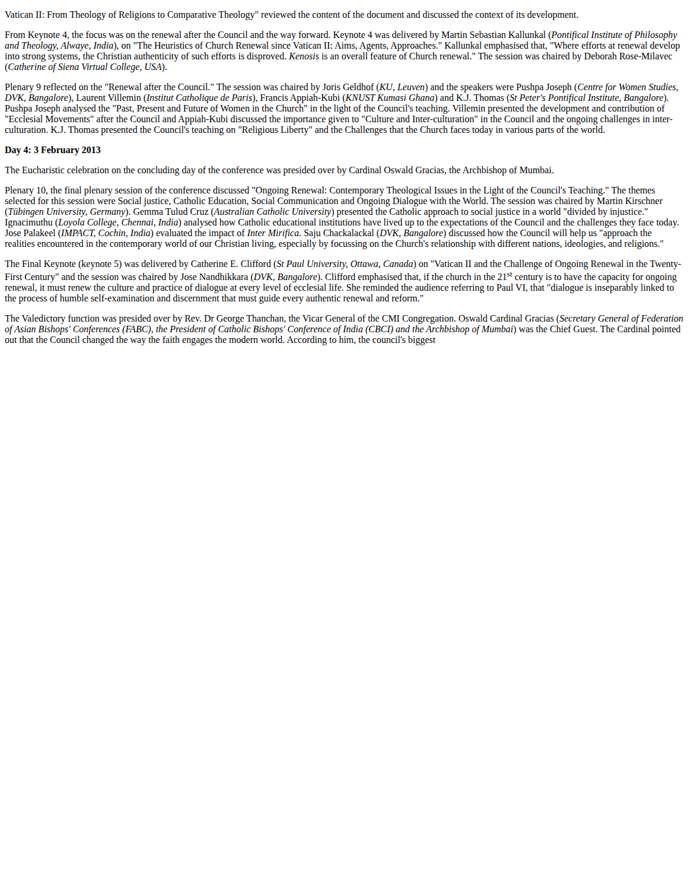Vatican II: From Theology of Religions to Comparative Theology" reviewed the content of the document and discussed the context of its development.
From Keynote 4, the focus was on the renewal after the Council and the way forward. Keynote 4 was delivered by Martin Sebastian Kallunkal (Pontifical Institute of Philosophy and Theology, Alwaye, India), on "The Heuristics of Church Renewal since Vatican II: Aims, Agents, Approaches." Kallunkal emphasised that, "Where efforts at renewal develop into strong systems, the Christian authenticity of such efforts is disproved. Kenosis is an overall feature of Church renewal." The session was chaired by Deborah Rose-Milavec (Catherine of Siena Virtual College, USA).
Plenary 9 reflected on the "Renewal after the Council." The session was chaired by Joris Geldhof (KU, Leuven) and the speakers were Pushpa Joseph (Centre for Women Studies, DVK, Bangalore), Laurent Villemin (Institut Catholique de Paris), Francis Appiah-Kubi (KNUST Kumasi Ghana) and K.J. Thomas (St Peter's Pontifical Institute, Bangalore). Pushpa Joseph analysed the "Past, Present and Future of Women in the Church" in the light of the Council's teaching. Villemin presented the development and contribution of "Ecclesial Movements" after the Council and Appiah-Kubi discussed the importance given to "Culture and Inter-culturation" in the Council and the ongoing challenges in inter-culturation. K.J. Thomas presented the Council's teaching on "Religious Liberty" and the Challenges that the Church faces today in various parts of the world.
Day 4: 3 February 2013
The Eucharistic celebration on the concluding day of the conference was presided over by Cardinal Oswald Gracias, the Archbishop of Mumbai.
Plenary 10, the final plenary session of the conference discussed "Ongoing Renewal: Contemporary Theological Issues in the Light of the Council's Teaching." The themes selected for this session were Social justice, Catholic Education, Social Communication and Ongoing Dialogue with the World. The session was chaired by Martin Kirschner (Tübingen University, Germany). Gemma Tulud Cruz (Australian Catholic University) presented the Catholic approach to social justice in a world "divided by injustice." Ignacimuthu (Loyola College, Chennai, India) analysed how Catholic educational institutions have lived up to the expectations of the Council and the challenges they face today. Jose Palakeel (IMPACT, Cochin, India) evaluated the impact of Inter Mirifica. Saju Chackalackal (DVK, Bangalore) discussed how the Council will help us "approach the realities encountered in the contemporary world of our Christian living, especially by focussing on the Church's relationship with different nations, ideologies, and religions."
The Final Keynote (keynote 5) was delivered by Catherine E. Clifford (St Paul University, Ottawa, Canada) on "Vatican II and the Challenge of Ongoing Renewal in the Twenty-First Century" and the session was chaired by Jose Nandhikkara (DVK, Bangalore). Clifford emphasised that, if the church in the 21st century is to have the capacity for ongoing renewal, it must renew the culture and practice of dialogue at every level of ecclesial life. She reminded the audience referring to Paul VI, that "dialogue is inseparably linked to the process of humble self-examination and discernment that must guide every authentic renewal and reform."
The Valedictory function was presided over by Rev. Dr George Thanchan, the Vicar General of the CMI Congregation. Oswald Cardinal Gracias (Secretary General of Federation of Asian Bishops' Conferences (FABC), the President of Catholic Bishops' Conference of India (CBCI) and the Archbishop of Mumbai) was the Chief Guest. The Cardinal pointed out that the Council changed the way the faith engages the modern world. According to him, the council's biggest